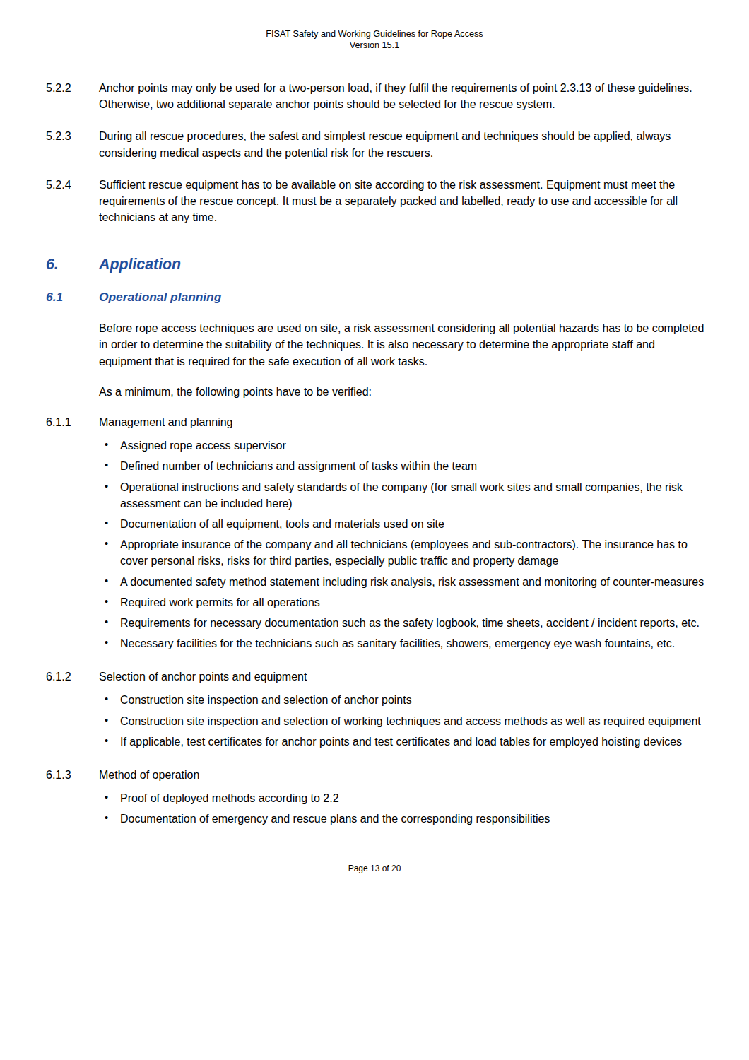FISAT Safety and Working Guidelines for Rope Access
Version 15.1
5.2.2
Anchor points may only be used for a two-person load, if they fulfil the requirements of point 2.3.13 of these guidelines. Otherwise, two additional separate anchor points should be selected for the rescue system.
5.2.3
During all rescue procedures, the safest and simplest rescue equipment and techniques should be applied, always considering medical aspects and the potential risk for the rescuers.
5.2.4
Sufficient rescue equipment has to be available on site according to the risk assessment. Equipment must meet the requirements of the rescue concept. It must be a separately packed and labelled, ready to use and accessible for all technicians at any time.
6. Application
6.1 Operational planning
Before rope access techniques are used on site, a risk assessment considering all potential hazards has to be completed in order to determine the suitability of the techniques. It is also necessary to determine the appropriate staff and equipment that is required for the safe execution of all work tasks.
As a minimum, the following points have to be verified:
6.1.1
Management and planning
Assigned rope access supervisor
Defined number of technicians and assignment of tasks within the team
Operational instructions and safety standards of the company (for small work sites and small companies, the risk assessment can be included here)
Documentation of all equipment, tools and materials used on site
Appropriate insurance of the company and all technicians (employees and sub-contractors). The insurance has to cover personal risks, risks for third parties, especially public traffic and property damage
A documented safety method statement including risk analysis, risk assessment and monitoring of counter-measures
Required work permits for all operations
Requirements for necessary documentation such as the safety logbook, time sheets, accident / incident reports, etc.
Necessary facilities for the technicians such as sanitary facilities, showers, emergency eye wash fountains, etc.
6.1.2
Selection of anchor points and equipment
Construction site inspection and selection of anchor points
Construction site inspection and selection of working techniques and access methods as well as required equipment
If applicable, test certificates for anchor points and test certificates and load tables for employed hoisting devices
6.1.3
Method of operation
Proof of deployed methods according to 2.2
Documentation of emergency and rescue plans and the corresponding responsibilities
Page 13 of 20